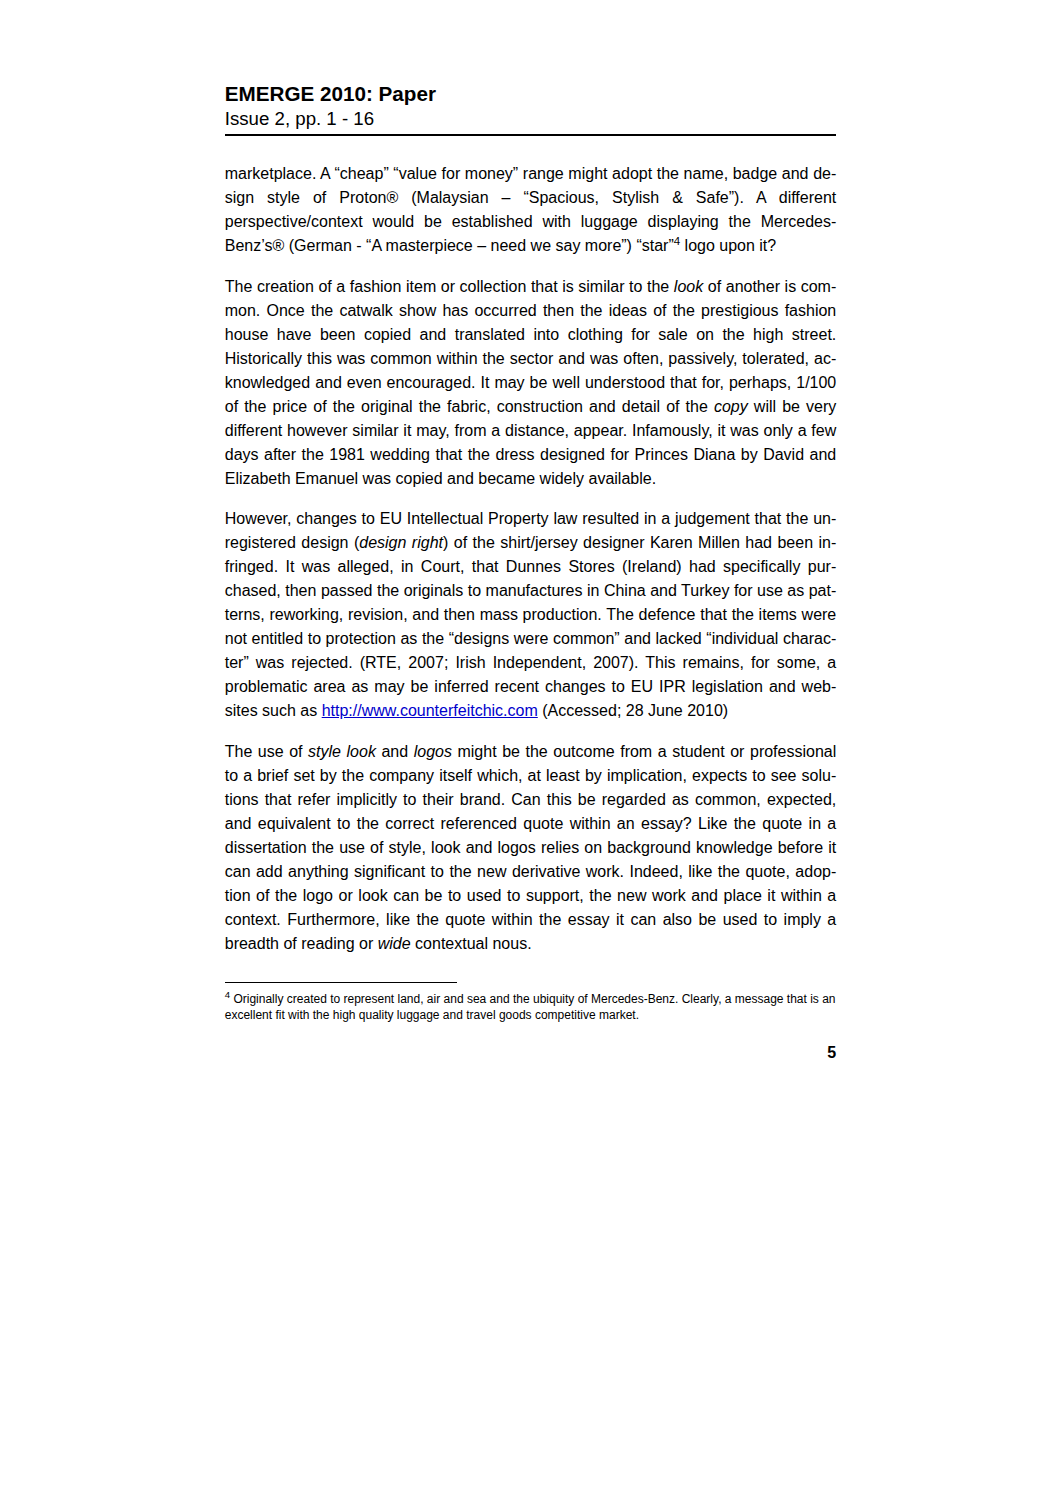EMERGE 2010: Paper
Issue 2, pp. 1 - 16
marketplace. A “cheap” “value for money” range might adopt the name, badge and design style of Proton® (Malaysian – “Spacious, Stylish & Safe”). A different perspective/context would be established with luggage displaying the Mercedes-Benz’s® (German - “A masterpiece – need we say more”) “star”4 logo upon it?
The creation of a fashion item or collection that is similar to the look of another is common. Once the catwalk show has occurred then the ideas of the prestigious fashion house have been copied and translated into clothing for sale on the high street. Historically this was common within the sector and was often, passively, tolerated, acknowledged and even encouraged. It may be well understood that for, perhaps, 1/100 of the price of the original the fabric, construction and detail of the copy will be very different however similar it may, from a distance, appear. Infamously, it was only a few days after the 1981 wedding that the dress designed for Princes Diana by David and Elizabeth Emanuel was copied and became widely available.
However, changes to EU Intellectual Property law resulted in a judgement that the unregistered design (design right) of the shirt/jersey designer Karen Millen had been infringed. It was alleged, in Court, that Dunnes Stores (Ireland) had specifically purchased, then passed the originals to manufactures in China and Turkey for use as patterns, reworking, revision, and then mass production. The defence that the items were not entitled to protection as the “designs were common” and lacked “individual character” was rejected. (RTE, 2007; Irish Independent, 2007). This remains, for some, a problematic area as may be inferred recent changes to EU IPR legislation and websites such as http://www.counterfeitchic.com (Accessed; 28 June 2010)
The use of style look and logos might be the outcome from a student or professional to a brief set by the company itself which, at least by implication, expects to see solutions that refer implicitly to their brand. Can this be regarded as common, expected, and equivalent to the correct referenced quote within an essay? Like the quote in a dissertation the use of style, look and logos relies on background knowledge before it can add anything significant to the new derivative work. Indeed, like the quote, adoption of the logo or look can be to used to support, the new work and place it within a context. Furthermore, like the quote within the essay it can also be used to imply a breadth of reading or wide contextual nous.
4 Originally created to represent land, air and sea and the ubiquity of Mercedes-Benz. Clearly, a message that is an excellent fit with the high quality luggage and travel goods competitive market.
5